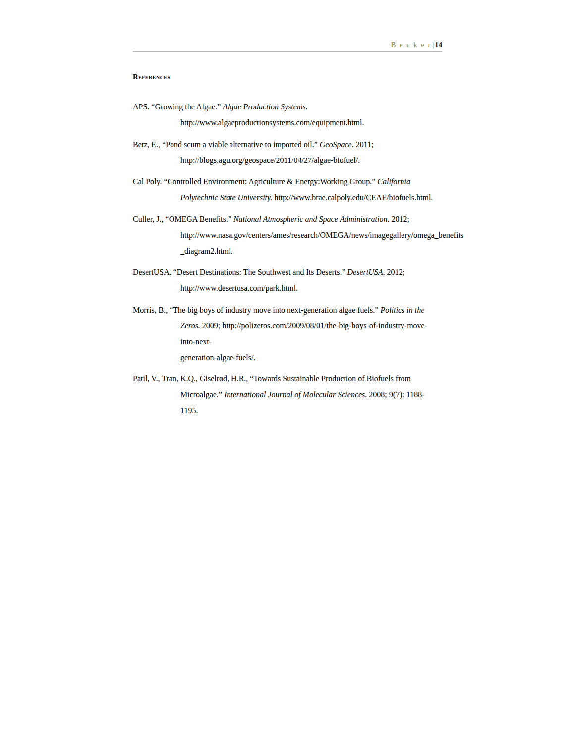B e c k e r|14
References
APS. “Growing the Algae.” Algae Production Systems. http://www.algaeproductionsystems.com/equipment.html.
Betz, E., “Pond scum a viable alternative to imported oil.” GeoSpace. 2011; http://blogs.agu.org/geospace/2011/04/27/algae-biofuel/.
Cal Poly. “Controlled Environment: Agriculture & Energy:Working Group.” California Polytechnic State University. http://www.brae.calpoly.edu/CEAE/biofuels.html.
Culler, J., “OMEGA Benefits.” National Atmospheric and Space Administration. 2012; http://www.nasa.gov/centers/ames/research/OMEGA/news/imagegallery/omega_benefits _diagram2.html.
DesertUSA. “Desert Destinations: The Southwest and Its Deserts.” DesertUSA. 2012; http://www.desertusa.com/park.html.
Morris, B., “The big boys of industry move into next-generation algae fuels.” Politics in the Zeros. 2009; http://polizeros.com/2009/08/01/the-big-boys-of-industry-move-into-next- generation-algae-fuels/.
Patil, V., Tran, K.Q., Giselrød, H.R., “Towards Sustainable Production of Biofuels from Microalgae.” International Journal of Molecular Sciences. 2008; 9(7): 1188-1195.